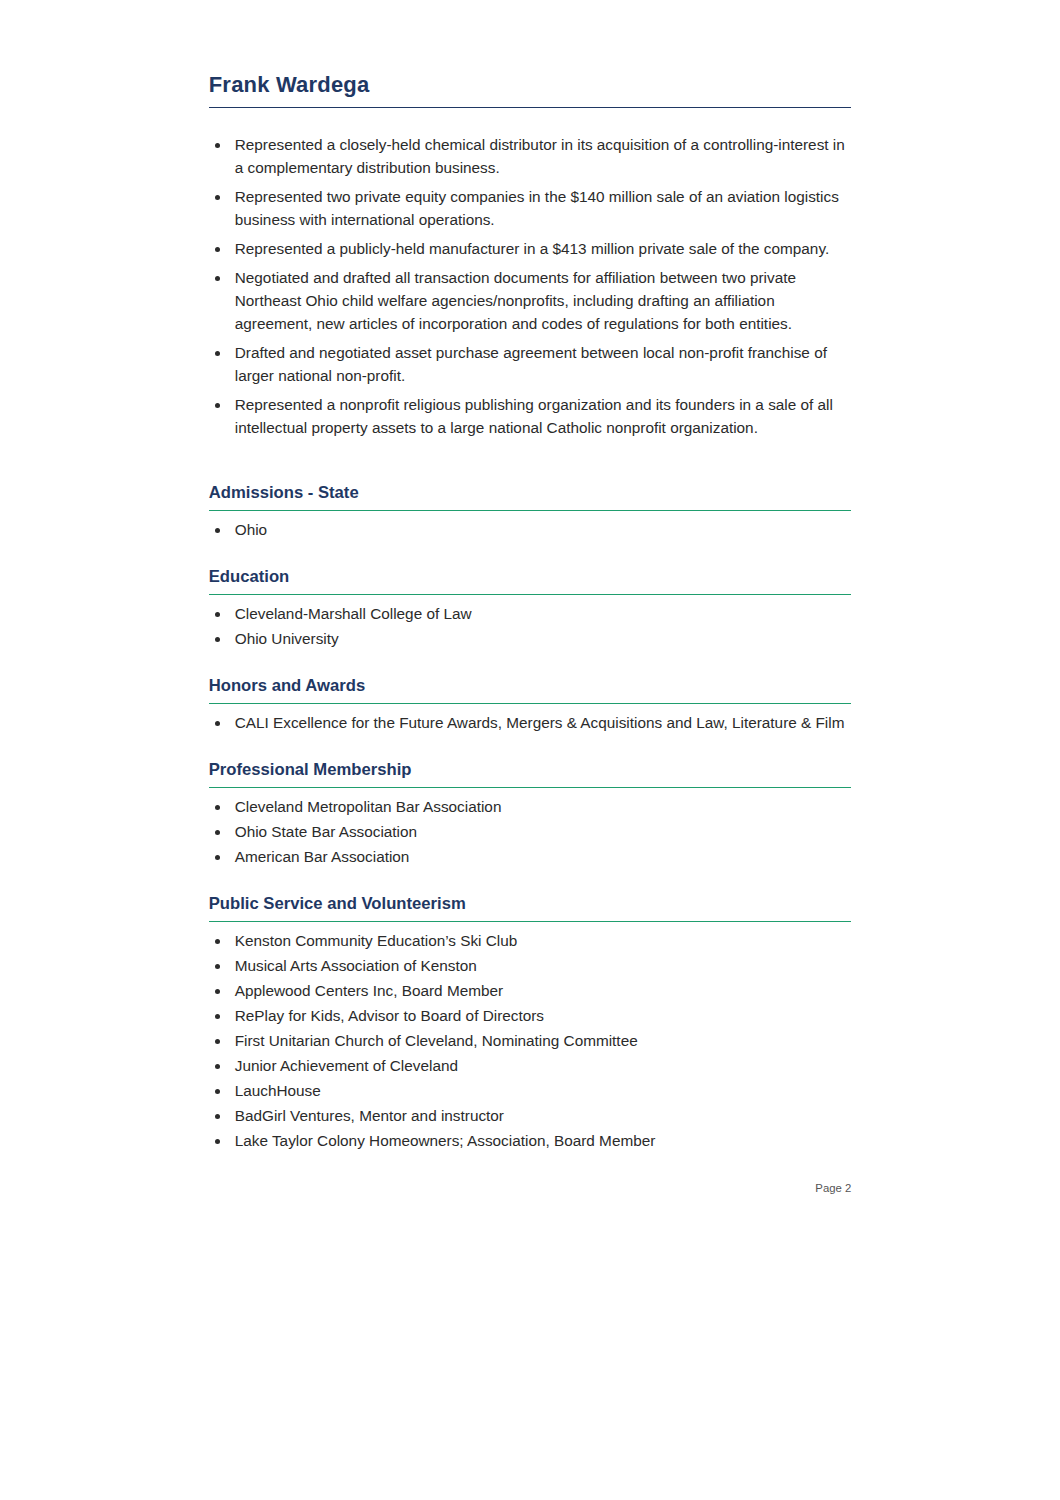Frank Wardega
Represented a closely-held chemical distributor in its acquisition of a controlling-interest in a complementary distribution business.
Represented two private equity companies in the $140 million sale of an aviation logistics business with international operations.
Represented a publicly-held manufacturer in a $413 million private sale of the company.
Negotiated and drafted all transaction documents for affiliation between two private Northeast Ohio child welfare agencies/nonprofits, including drafting an affiliation agreement, new articles of incorporation and codes of regulations for both entities.
Drafted and negotiated asset purchase agreement between local non-profit franchise of larger national non-profit.
Represented a nonprofit religious publishing organization and its founders in a sale of all intellectual property assets to a large national Catholic nonprofit organization.
Admissions - State
Ohio
Education
Cleveland-Marshall College of Law
Ohio University
Honors and Awards
CALI Excellence for the Future Awards, Mergers & Acquisitions and Law, Literature & Film
Professional Membership
Cleveland Metropolitan Bar Association
Ohio State Bar Association
American Bar Association
Public Service and Volunteerism
Kenston Community Education’s Ski Club
Musical Arts Association of Kenston
Applewood Centers Inc, Board Member
RePlay for Kids, Advisor to Board of Directors
First Unitarian Church of Cleveland, Nominating Committee
Junior Achievement of Cleveland
LauchHouse
BadGirl Ventures, Mentor and instructor
Lake Taylor Colony Homeowners; Association, Board Member
Page 2